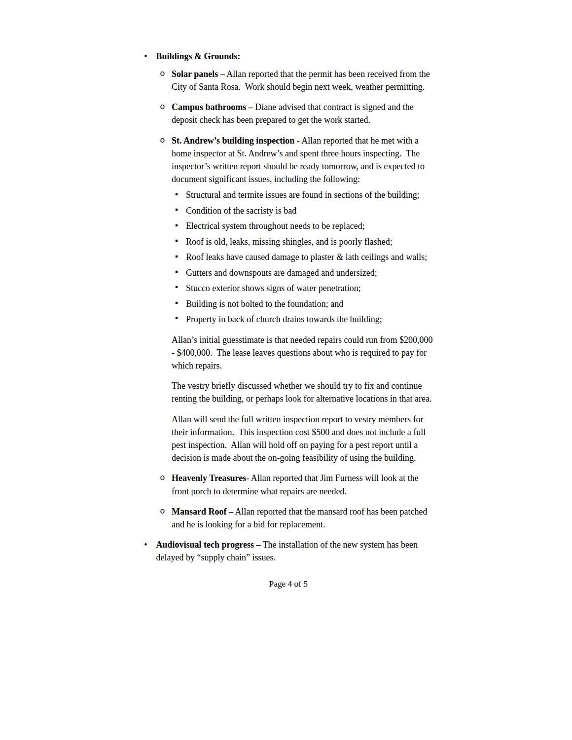Buildings & Grounds:
Solar panels – Allan reported that the permit has been received from the City of Santa Rosa. Work should begin next week, weather permitting.
Campus bathrooms – Diane advised that contract is signed and the deposit check has been prepared to get the work started.
St. Andrew’s building inspection - Allan reported that he met with a home inspector at St. Andrew’s and spent three hours inspecting. The inspector’s written report should be ready tomorrow, and is expected to document significant issues, including the following:
Structural and termite issues are found in sections of the building;
Condition of the sacristy is bad
Electrical system throughout needs to be replaced;
Roof is old, leaks, missing shingles, and is poorly flashed;
Roof leaks have caused damage to plaster & lath ceilings and walls;
Gutters and downspouts are damaged and undersized;
Stucco exterior shows signs of water penetration;
Building is not bolted to the foundation; and
Property in back of church drains towards the building;
Allan’s initial guesstimate is that needed repairs could run from $200,000 - $400,000. The lease leaves questions about who is required to pay for which repairs.
The vestry briefly discussed whether we should try to fix and continue renting the building, or perhaps look for alternative locations in that area.
Allan will send the full written inspection report to vestry members for their information. This inspection cost $500 and does not include a full pest inspection. Allan will hold off on paying for a pest report until a decision is made about the on-going feasibility of using the building.
Heavenly Treasures- Allan reported that Jim Furness will look at the front porch to determine what repairs are needed.
Mansard Roof – Allan reported that the mansard roof has been patched and he is looking for a bid for replacement.
Audiovisual tech progress – The installation of the new system has been delayed by “supply chain” issues.
Page 4 of 5